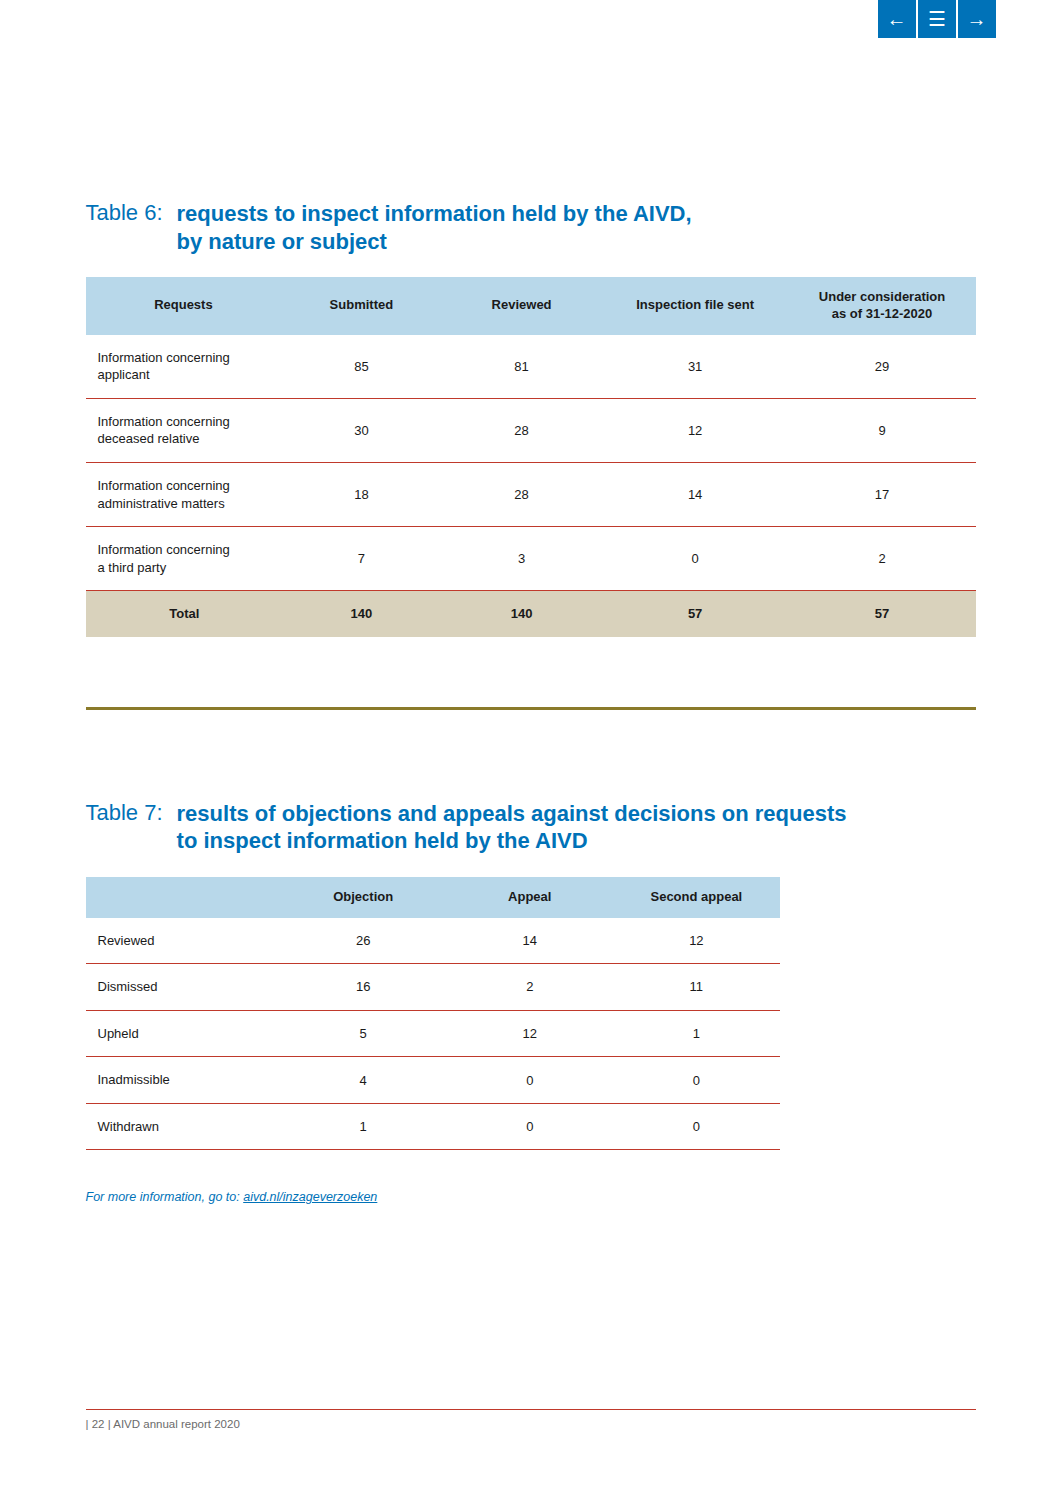← ☰ →
Table 6: requests to inspect information held by the AIVD,
by nature or subject
| Requests | Submitted | Reviewed | Inspection file sent | Under consideration as of 31-12-2020 |
| --- | --- | --- | --- | --- |
| Information concerning applicant | 85 | 81 | 31 | 29 |
| Information concerning deceased relative | 30 | 28 | 12 | 9 |
| Information concerning administrative matters | 18 | 28 | 14 | 17 |
| Information concerning a third party | 7 | 3 | 0 | 2 |
| Total | 140 | 140 | 57 | 57 |
Table 7: results of objections and appeals against decisions on requests
to inspect information held by the AIVD
| | Objection | Appeal | Second appeal |
| --- | --- | --- | --- |
| Reviewed | 26 | 14 | 12 |
| Dismissed | 16 | 2 | 11 |
| Upheld | 5 | 12 | 1 |
| Inadmissible | 4 | 0 | 0 |
| Withdrawn | 1 | 0 | 0 |
For more information, go to: aivd.nl/inzageverzoeken
| 22 | AIVD annual report 2020